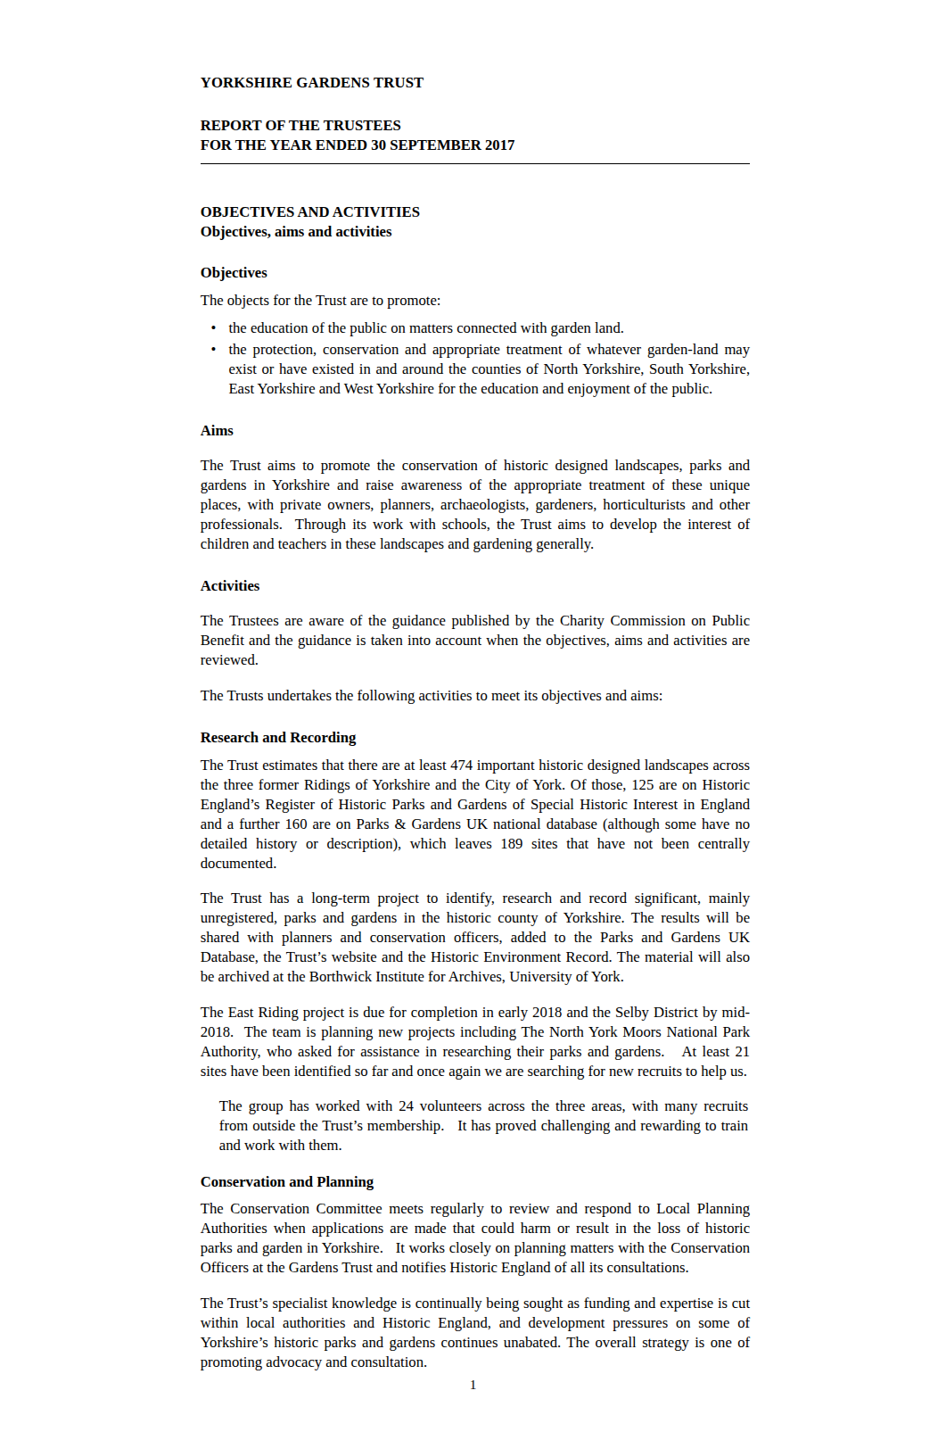YORKSHIRE GARDENS TRUST
REPORT OF THE TRUSTEES
FOR THE YEAR ENDED 30 SEPTEMBER 2017
OBJECTIVES AND ACTIVITIES
Objectives, aims and activities
Objectives
The objects for the Trust are to promote:
the education of the public on matters connected with garden land.
the protection, conservation and appropriate treatment of whatever garden-land may exist or have existed in and around the counties of North Yorkshire, South Yorkshire, East Yorkshire and West Yorkshire for the education and enjoyment of the public.
Aims
The Trust aims to promote the conservation of historic designed landscapes, parks and gardens in Yorkshire and raise awareness of the appropriate treatment of these unique places, with private owners, planners, archaeologists, gardeners, horticulturists and other professionals. Through its work with schools, the Trust aims to develop the interest of children and teachers in these landscapes and gardening generally.
Activities
The Trustees are aware of the guidance published by the Charity Commission on Public Benefit and the guidance is taken into account when the objectives, aims and activities are reviewed.
The Trusts undertakes the following activities to meet its objectives and aims:
Research and Recording
The Trust estimates that there are at least 474 important historic designed landscapes across the three former Ridings of Yorkshire and the City of York. Of those, 125 are on Historic England’s Register of Historic Parks and Gardens of Special Historic Interest in England and a further 160 are on Parks & Gardens UK national database (although some have no detailed history or description), which leaves 189 sites that have not been centrally documented.
The Trust has a long-term project to identify, research and record significant, mainly unregistered, parks and gardens in the historic county of Yorkshire. The results will be shared with planners and conservation officers, added to the Parks and Gardens UK Database, the Trust’s website and the Historic Environment Record. The material will also be archived at the Borthwick Institute for Archives, University of York.
The East Riding project is due for completion in early 2018 and the Selby District by mid-2018. The team is planning new projects including The North York Moors National Park Authority, who asked for assistance in researching their parks and gardens. At least 21 sites have been identified so far and once again we are searching for new recruits to help us.
The group has worked with 24 volunteers across the three areas, with many recruits from outside the Trust’s membership. It has proved challenging and rewarding to train and work with them.
Conservation and Planning
The Conservation Committee meets regularly to review and respond to Local Planning Authorities when applications are made that could harm or result in the loss of historic parks and garden in Yorkshire. It works closely on planning matters with the Conservation Officers at the Gardens Trust and notifies Historic England of all its consultations.
The Trust’s specialist knowledge is continually being sought as funding and expertise is cut within local authorities and Historic England, and development pressures on some of Yorkshire’s historic parks and gardens continues unabated. The overall strategy is one of promoting advocacy and consultation.
1